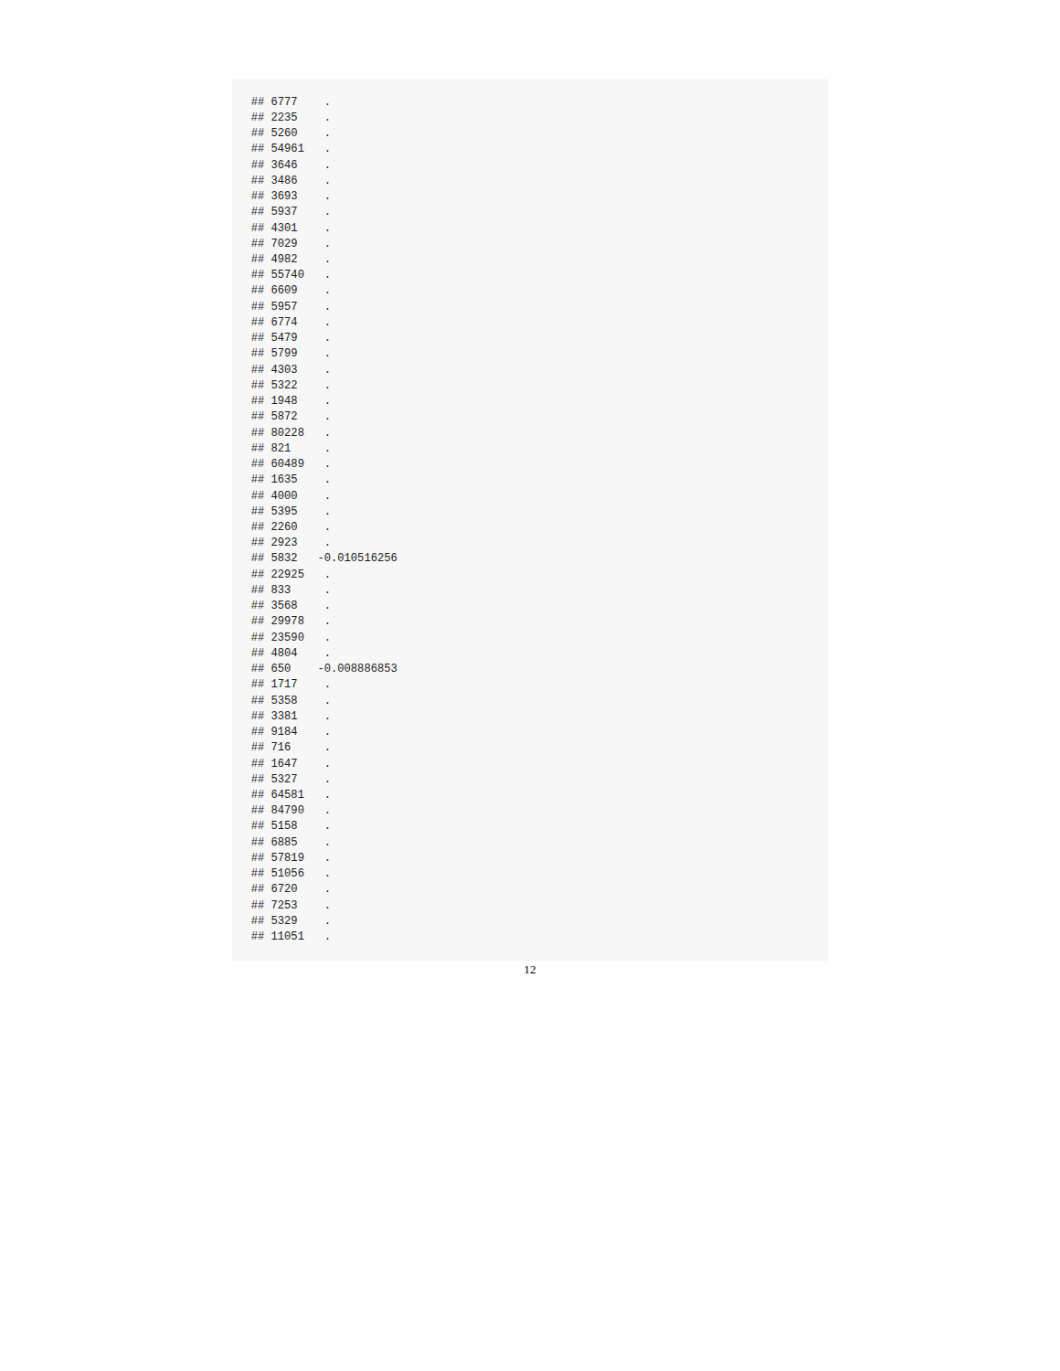## 6777    .          
## 2235    .          
## 5260    .          
## 54961   .          
## 3646    .          
## 3486    .          
## 3693    .          
## 5937    .          
## 4301    .          
## 7029    .          
## 4982    .          
## 55740   .          
## 6609    .          
## 5957    .          
## 6774    .          
## 5479    .          
## 5799    .          
## 4303    .          
## 5322    .          
## 1948    .          
## 5872    .          
## 80228   .          
## 821     .          
## 60489   .          
## 1635    .          
## 4000    .          
## 5395    .          
## 2260    .          
## 2923    .          
## 5832   -0.010516256
## 22925   .          
## 833     .          
## 3568    .          
## 29978   .          
## 23590   .          
## 4804    .          
## 650    -0.008886853
## 1717    .          
## 5358    .          
## 3381    .          
## 9184    .          
## 716     .          
## 1647    .          
## 5327    .          
## 64581   .          
## 84790   .          
## 5158    .          
## 6885    .          
## 57819   .          
## 51056   .          
## 6720    .          
## 7253    .          
## 5329    .          
## 11051   .          
12